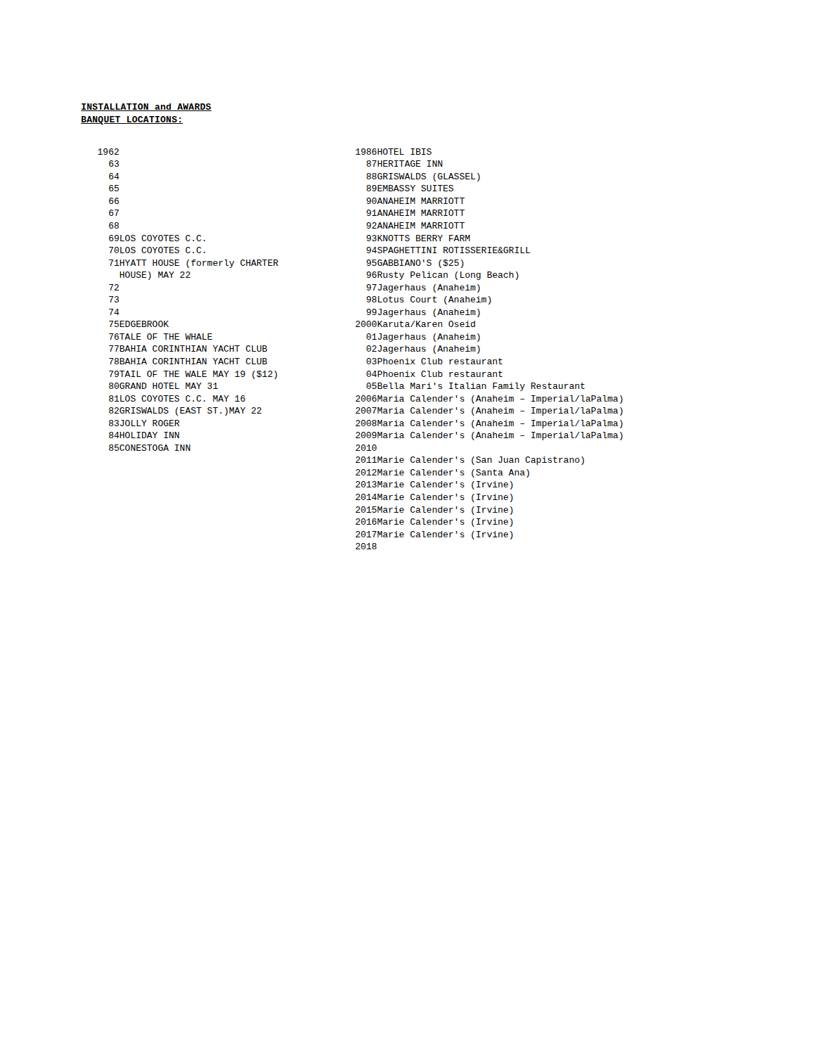INSTALLATION and AWARDS BANQUET LOCATIONS:
| 1962 | | 1986 | HOTEL IBIS |
| 63 | | 87 | HERITAGE INN |
| 64 | | 88 | GRISWALDS (GLASSEL) |
| 65 | | 89 | EMBASSY SUITES |
| 66 | | 90 | ANAHEIM MARRIOTT |
| 67 | | 91 | ANAHEIM MARRIOTT |
| 68 | | 92 | ANAHEIM MARRIOTT |
| 69 | LOS COYOTES C.C. | 93 | KNOTTS BERRY FARM |
| 70 | LOS COYOTES C.C. | 94 | SPAGHETTINI ROTISSERIE&GRILL |
| 71 | HYATT HOUSE (formerly CHARTER | 95 | GABBIANO'S ($25) |
| | HOUSE) MAY 22 | 96 | Rusty Pelican (Long Beach) |
| 72 | | 97 | Jagerhaus (Anaheim) |
| 73 | | 98 | Lotus Court (Anaheim) |
| 74 | | 99 | Jagerhaus (Anaheim) |
| 75 | EDGEBROOK | 2000 | Karuta/Karen Oseid |
| 76 | TALE OF THE WHALE | 01 | Jagerhaus (Anaheim) |
| 77 | BAHIA CORINTHIAN YACHT CLUB | 02 | Jagerhaus (Anaheim) |
| 78 | BAHIA CORINTHIAN YACHT CLUB | 03 | Phoenix Club restaurant |
| 79 | TAIL OF THE WALE MAY 19 ($12) | 04 | Phoenix Club restaurant |
| 80 | GRAND HOTEL MAY 31 | 05 | Bella Mari's Italian Family Restaurant |
| 81 | LOS COYOTES C.C. MAY 16 | 2006 | Maria Calender's (Anaheim – Imperial/laPalma) |
| 82 | GRISWALDS (EAST ST.)MAY 22 | 2007 | Maria Calender's (Anaheim – Imperial/laPalma) |
| 83 | JOLLY ROGER | 2008 | Maria Calender's (Anaheim – Imperial/laPalma) |
| 84 | HOLIDAY INN | 2009 | Maria Calender's (Anaheim – Imperial/laPalma) |
| 85 | CONESTOGA INN | 2010 | |
| | | 2011 | Marie Calender's (San Juan Capistrano) |
| | | 2012 | Marie Calender's (Santa Ana) |
| | | 2013 | Marie Calender's (Irvine) |
| | | 2014 | Marie Calender's (Irvine) |
| | | 2015 | Marie Calender's (Irvine) |
| | | 2016 | Marie Calender's (Irvine) |
| | | 2017 | Marie Calender's (Irvine) |
| | | 2018 | |